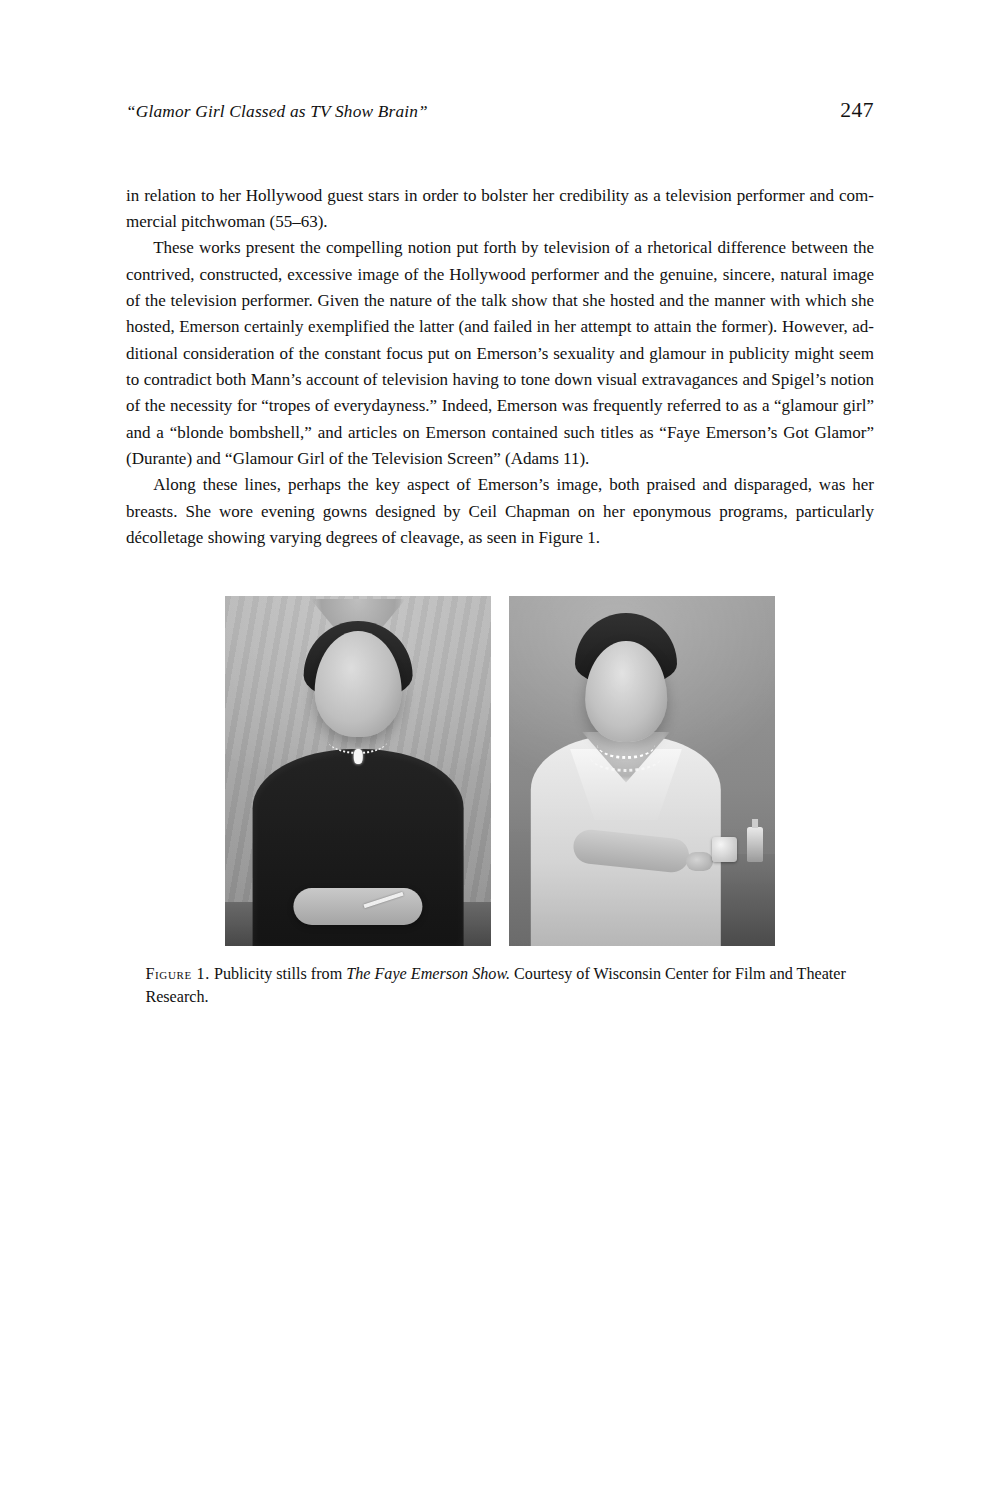“Glamor Girl Classed as TV Show Brain” 247
in relation to her Hollywood guest stars in order to bolster her credibility as a television performer and commercial pitchwoman (55–63).
These works present the compelling notion put forth by television of a rhetorical difference between the contrived, constructed, excessive image of the Hollywood performer and the genuine, sincere, natural image of the television performer. Given the nature of the talk show that she hosted and the manner with which she hosted, Emerson certainly exemplified the latter (and failed in her attempt to attain the former). However, additional consideration of the constant focus put on Emerson’s sexuality and glamour in publicity might seem to contradict both Mann’s account of television having to tone down visual extravagances and Spigel’s notion of the necessity for “tropes of everydayness.” Indeed, Emerson was frequently referred to as a “glamour girl” and a “blonde bombshell,” and articles on Emerson contained such titles as “Faye Emerson’s Got Glamor” (Durante) and “Glamour Girl of the Television Screen” (Adams 11).
Along these lines, perhaps the key aspect of Emerson’s image, both praised and disparaged, was her breasts. She wore evening gowns designed by Ceil Chapman on her eponymous programs, particularly décolletage showing varying degrees of cleavage, as seen in Figure 1.
Figure 1. Publicity stills from The Faye Emerson Show. Courtesy of Wisconsin Center for Film and Theater Research.